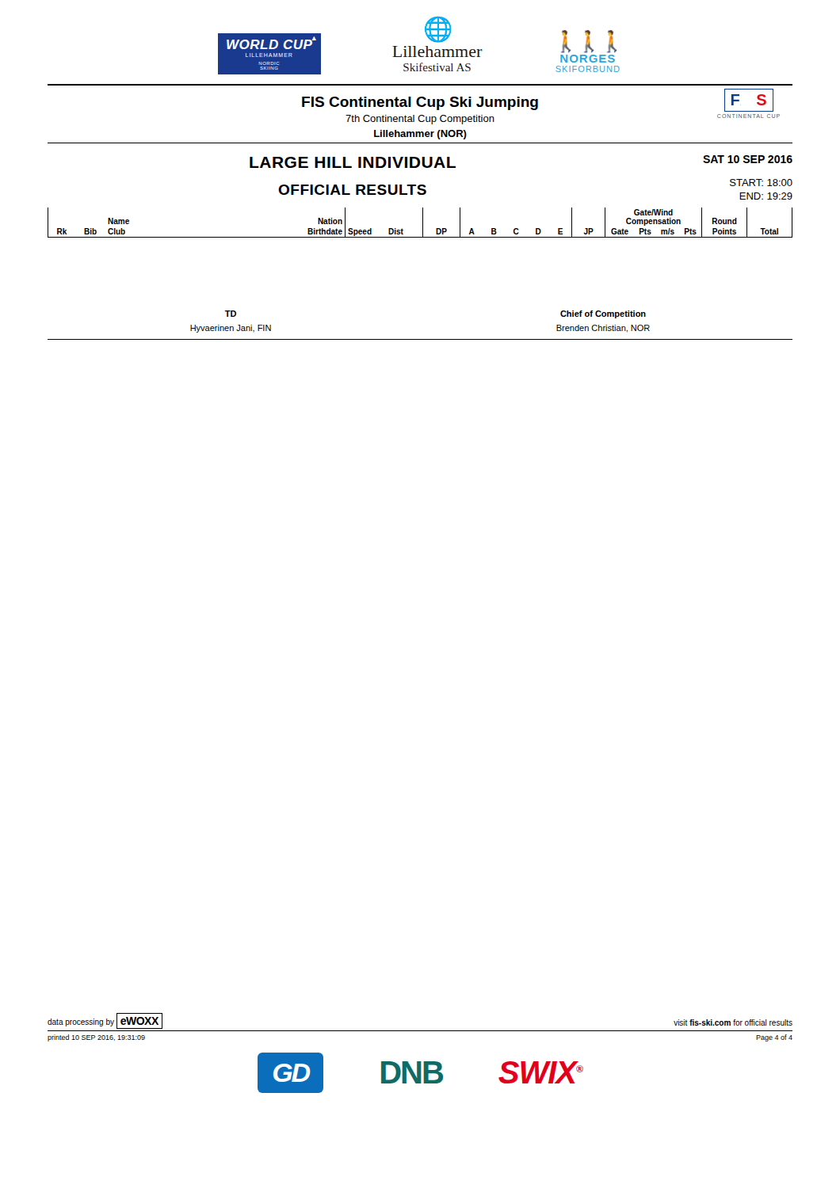▲
WORLD CUP
LILLEHAMMER
NORDIC
SKIING
🌐
Lillehammer
Skifestival AS
🚶🚶🚶
NORGES
SKIFORBUND
F/I/S
CONTINENTAL CUP
FIS Continental Cup Ski Jumping
7th Continental Cup Competition
Lillehammer (NOR)
LARGE HILL INDIVIDUAL
OFFICIAL RESULTS
SAT 10 SEP 2016
START: 18:00
END: 19:29
| | | Name | Nation | | | | | | | | | | Gate/Wind Compensation | Round | |
| --- | --- | --- | --- | --- | --- | --- | --- | --- | --- | --- | --- | --- | --- | --- | --- |
| Rk | Bib | Club | Birthdate | Speed | Dist | DP | A | B | C | D | E | JP | Gate | Pts | m/s | Pts | Points | Total |
TD
Hyvaerinen Jani, FIN
Chief of Competition
Brenden Christian, NOR
data processing by eWOXX
visit fis-ski.com for official results
printed 10 SEP 2016, 19:31:09
Page 4 of 4
GD
DNB
SWIX®